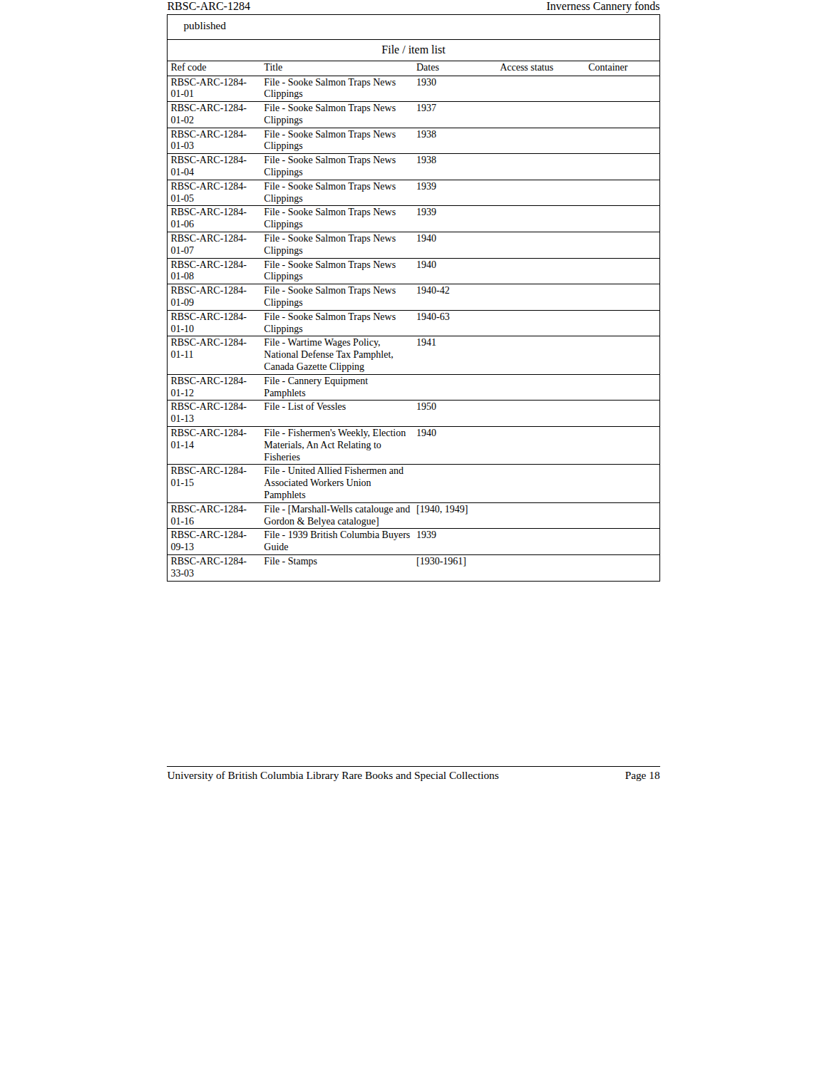RBSC-ARC-1284
Inverness Cannery fonds
published
File / item list
| Ref code | Title | Dates | Access status | Container |
| --- | --- | --- | --- | --- |
| RBSC-ARC-1284-01-01 | File - Sooke Salmon Traps News Clippings | 1930 | | |
| RBSC-ARC-1284-01-02 | File - Sooke Salmon Traps News Clippings | 1937 | | |
| RBSC-ARC-1284-01-03 | File - Sooke Salmon Traps News Clippings | 1938 | | |
| RBSC-ARC-1284-01-04 | File - Sooke Salmon Traps News Clippings | 1938 | | |
| RBSC-ARC-1284-01-05 | File - Sooke Salmon Traps News Clippings | 1939 | | |
| RBSC-ARC-1284-01-06 | File - Sooke Salmon Traps News Clippings | 1939 | | |
| RBSC-ARC-1284-01-07 | File - Sooke Salmon Traps News Clippings | 1940 | | |
| RBSC-ARC-1284-01-08 | File - Sooke Salmon Traps News Clippings | 1940 | | |
| RBSC-ARC-1284-01-09 | File - Sooke Salmon Traps News Clippings | 1940-42 | | |
| RBSC-ARC-1284-01-10 | File - Sooke Salmon Traps News Clippings | 1940-63 | | |
| RBSC-ARC-1284-01-11 | File - Wartime Wages Policy, National Defense Tax Pamphlet, Canada Gazette Clipping | 1941 | | |
| RBSC-ARC-1284-01-12 | File - Cannery Equipment Pamphlets | | | |
| RBSC-ARC-1284-01-13 | File - List of Vessles | 1950 | | |
| RBSC-ARC-1284-01-14 | File - Fishermen's Weekly, Election Materials, An Act Relating to Fisheries | 1940 | | |
| RBSC-ARC-1284-01-15 | File - United Allied Fishermen and Associated Workers Union Pamphlets | | | |
| RBSC-ARC-1284-01-16 | File - [Marshall-Wells catalouge and Gordon & Belyea catalogue] | [1940, 1949] | | |
| RBSC-ARC-1284-09-13 | File - 1939 British Columbia Buyers Guide | 1939 | | |
| RBSC-ARC-1284-33-03 | File - Stamps | [1930-1961] | | |
University of British Columbia Library Rare Books and Special Collections
Page 18